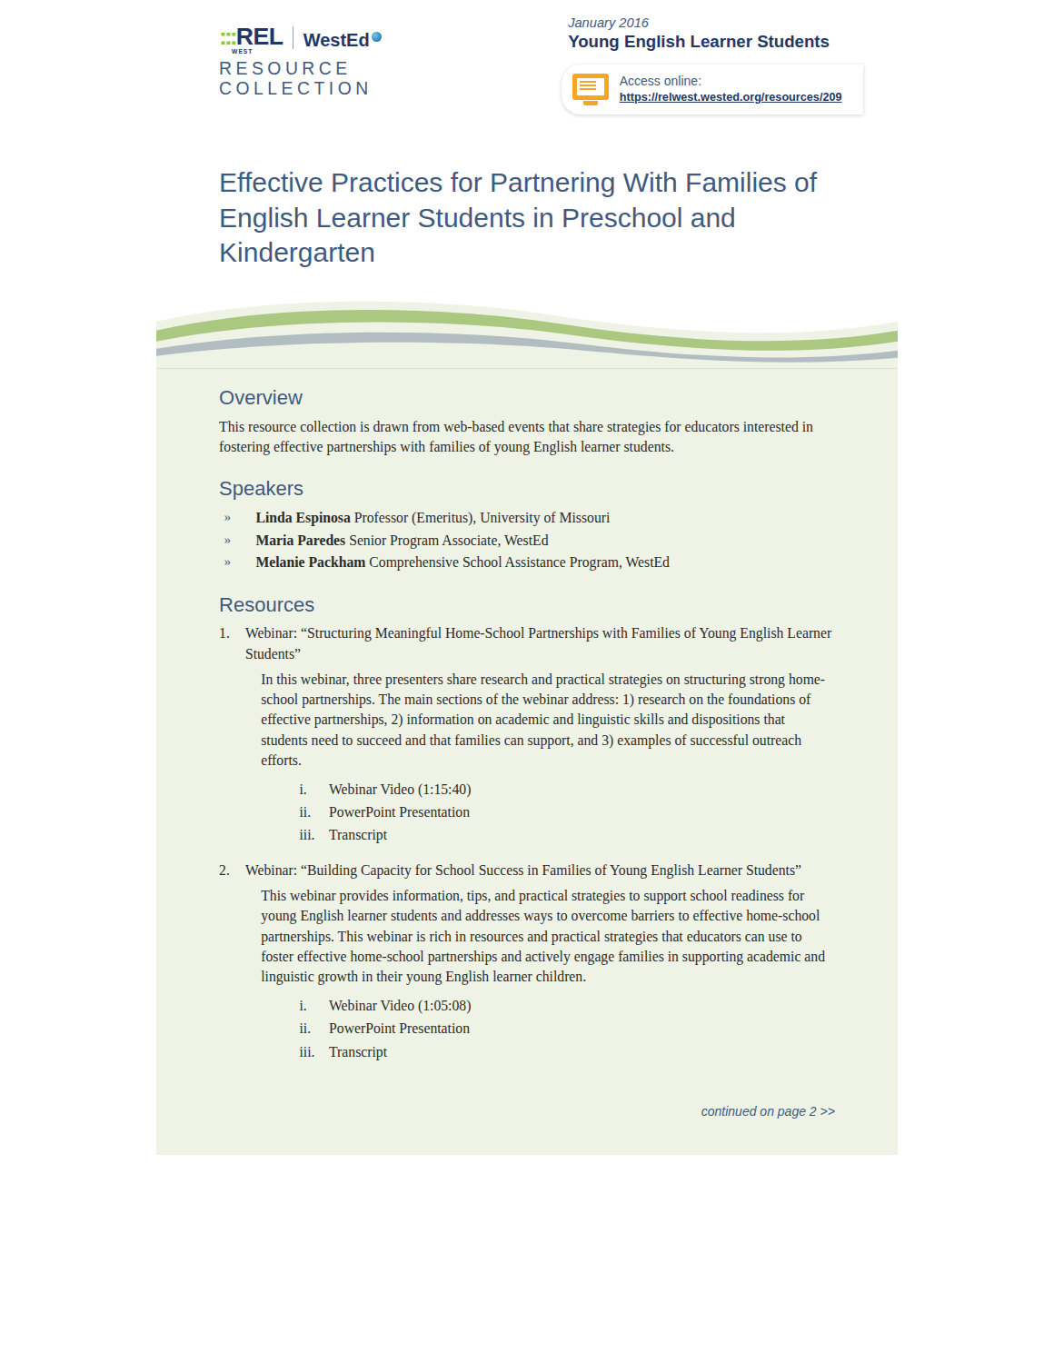::: RELWEST
WestEd
RESOURCE COLLECTION
January 2016
Young English Learner Students
Access online:
https://relwest.wested.org/resources/209
Effective Practices for Partnering With Families of
English Learner Students in Preschool and Kindergarten
Overview
This resource collection is drawn from web-based events that share strategies for educators interested in fostering effective partnerships with families of young English learner students.
Speakers
Linda Espinosa Professor (Emeritus), University of Missouri
Maria Paredes Senior Program Associate, WestEd
Melanie Packham Comprehensive School Assistance Program, WestEd
Resources
Webinar: “Structuring Meaningful Home-School Partnerships with Families of Young English Learner Students”
In this webinar, three presenters share research and practical strategies on structuring strong home-school partnerships. The main sections of the webinar address: 1) research on the foundations of effective partnerships, 2) information on academic and linguistic skills and dispositions that students need to succeed and that families can support, and 3) examples of successful outreach efforts.
Webinar Video (1:15:40)
PowerPoint Presentation
Transcript
Webinar: “Building Capacity for School Success in Families of Young English Learner Students”
This webinar provides information, tips, and practical strategies to support school readiness for young English learner students and addresses ways to overcome barriers to effective home-school partnerships. This webinar is rich in resources and practical strategies that educators can use to foster effective home-school partnerships and actively engage families in supporting academic and linguistic growth in their young English learner children.
Webinar Video (1:05:08)
PowerPoint Presentation
Transcript
continued on page 2 >>